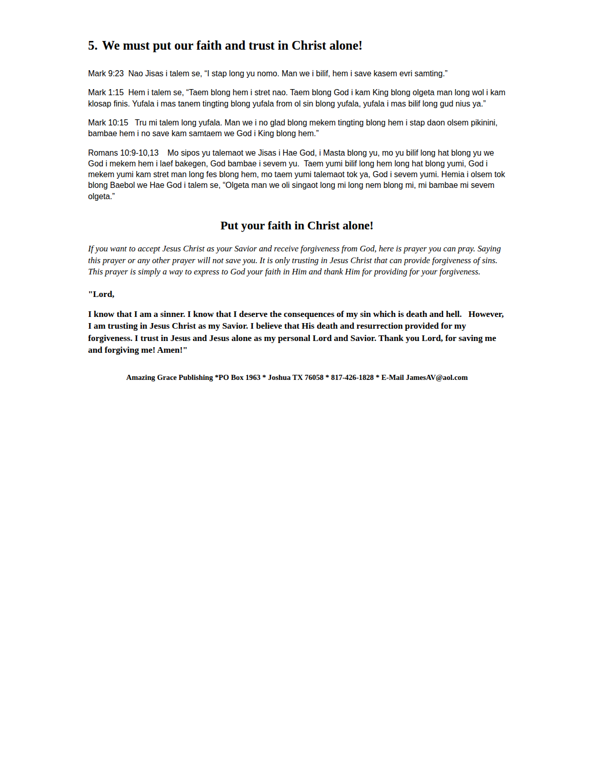5. We must put our faith and trust in Christ alone!
Mark 9:23 Nao Jisas i talem se, “I stap long yu nomo. Man we i bilif, hem i save kasem evri samting.”
Mark 1:15 Hem i talem se, “Taem blong hem i stret nao. Taem blong God i kam King blong olgeta man long wol i kam klosap finis. Yufala i mas tanem tingting blong yufala from ol sin blong yufala, yufala i mas bilif long gud nius ya.”
Mark 10:15 Tru mi talem long yufala. Man we i no glad blong mekem tingting blong hem i stap daon olsem pikinini, bambae hem i no save kam samtaem we God i King blong hem.”
Romans 10:9-10,13 Mo sipos yu talemaot we Jisas i Hae God, i Masta blong yu, mo yu bilif long hat blong yu we God i mekem hem i laef bakegen, God bambae i sevem yu. Taem yumi bilif long hem long hat blong yumi, God i mekem yumi kam stret man long fes blong hem, mo taem yumi talemaot tok ya, God i sevem yumi. Hemia i olsem tok blong Baebol we Hae God i talem se, “Olgeta man we oli singaot long mi long nem blong mi, mi bambae mi sevem olgeta.”
Put your faith in Christ alone!
If you want to accept Jesus Christ as your Savior and receive forgiveness from God, here is prayer you can pray. Saying this prayer or any other prayer will not save you. It is only trusting in Jesus Christ that can provide forgiveness of sins. This prayer is simply a way to express to God your faith in Him and thank Him for providing for your forgiveness.
"Lord,
I know that I am a sinner. I know that I deserve the consequences of my sin which is death and hell. However, I am trusting in Jesus Christ as my Savior. I believe that His death and resurrection provided for my forgiveness. I trust in Jesus and Jesus alone as my personal Lord and Savior. Thank you Lord, for saving me and forgiving me! Amen!"
Amazing Grace Publishing *PO Box 1963 * Joshua TX 76058 * 817-426-1828 * E-Mail JamesAV@aol.com